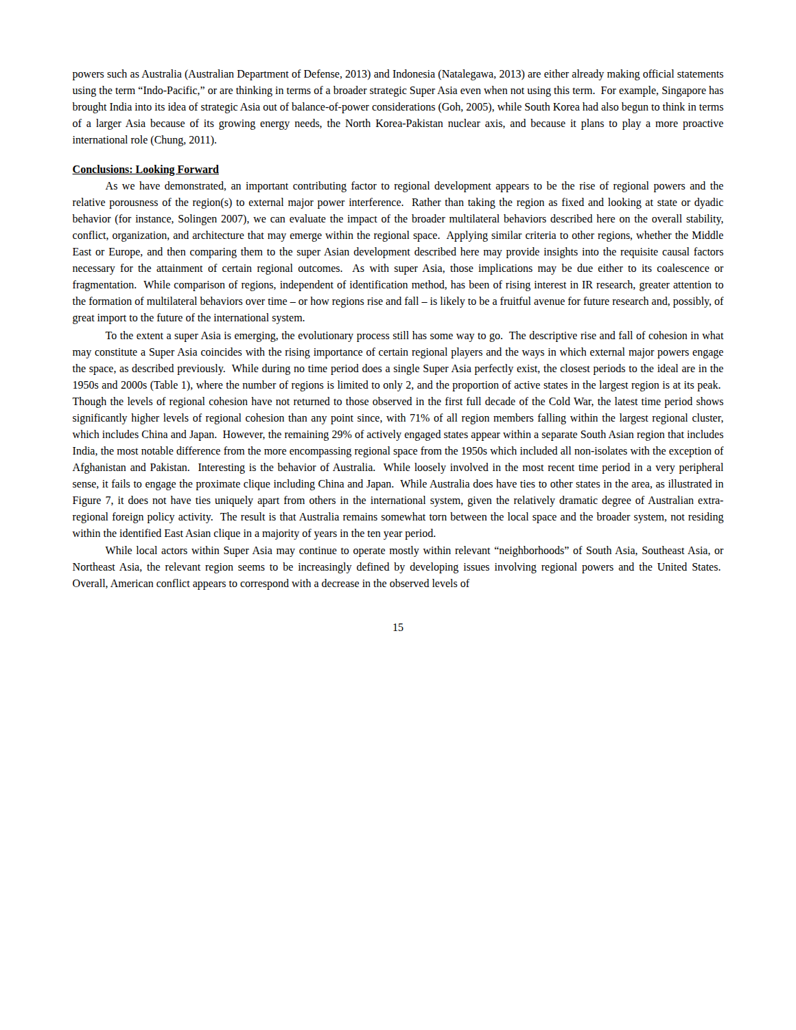powers such as Australia (Australian Department of Defense, 2013) and Indonesia (Natalegawa, 2013) are either already making official statements using the term “Indo-Pacific,” or are thinking in terms of a broader strategic Super Asia even when not using this term. For example, Singapore has brought India into its idea of strategic Asia out of balance-of-power considerations (Goh, 2005), while South Korea had also begun to think in terms of a larger Asia because of its growing energy needs, the North Korea-Pakistan nuclear axis, and because it plans to play a more proactive international role (Chung, 2011).
Conclusions: Looking Forward
As we have demonstrated, an important contributing factor to regional development appears to be the rise of regional powers and the relative porousness of the region(s) to external major power interference. Rather than taking the region as fixed and looking at state or dyadic behavior (for instance, Solingen 2007), we can evaluate the impact of the broader multilateral behaviors described here on the overall stability, conflict, organization, and architecture that may emerge within the regional space. Applying similar criteria to other regions, whether the Middle East or Europe, and then comparing them to the super Asian development described here may provide insights into the requisite causal factors necessary for the attainment of certain regional outcomes. As with super Asia, those implications may be due either to its coalescence or fragmentation. While comparison of regions, independent of identification method, has been of rising interest in IR research, greater attention to the formation of multilateral behaviors over time – or how regions rise and fall – is likely to be a fruitful avenue for future research and, possibly, of great import to the future of the international system.
To the extent a super Asia is emerging, the evolutionary process still has some way to go. The descriptive rise and fall of cohesion in what may constitute a Super Asia coincides with the rising importance of certain regional players and the ways in which external major powers engage the space, as described previously. While during no time period does a single Super Asia perfectly exist, the closest periods to the ideal are in the 1950s and 2000s (Table 1), where the number of regions is limited to only 2, and the proportion of active states in the largest region is at its peak. Though the levels of regional cohesion have not returned to those observed in the first full decade of the Cold War, the latest time period shows significantly higher levels of regional cohesion than any point since, with 71% of all region members falling within the largest regional cluster, which includes China and Japan. However, the remaining 29% of actively engaged states appear within a separate South Asian region that includes India, the most notable difference from the more encompassing regional space from the 1950s which included all non-isolates with the exception of Afghanistan and Pakistan. Interesting is the behavior of Australia. While loosely involved in the most recent time period in a very peripheral sense, it fails to engage the proximate clique including China and Japan. While Australia does have ties to other states in the area, as illustrated in Figure 7, it does not have ties uniquely apart from others in the international system, given the relatively dramatic degree of Australian extra-regional foreign policy activity. The result is that Australia remains somewhat torn between the local space and the broader system, not residing within the identified East Asian clique in a majority of years in the ten year period.
While local actors within Super Asia may continue to operate mostly within relevant “neighborhoods” of South Asia, Southeast Asia, or Northeast Asia, the relevant region seems to be increasingly defined by developing issues involving regional powers and the United States. Overall, American conflict appears to correspond with a decrease in the observed levels of
15